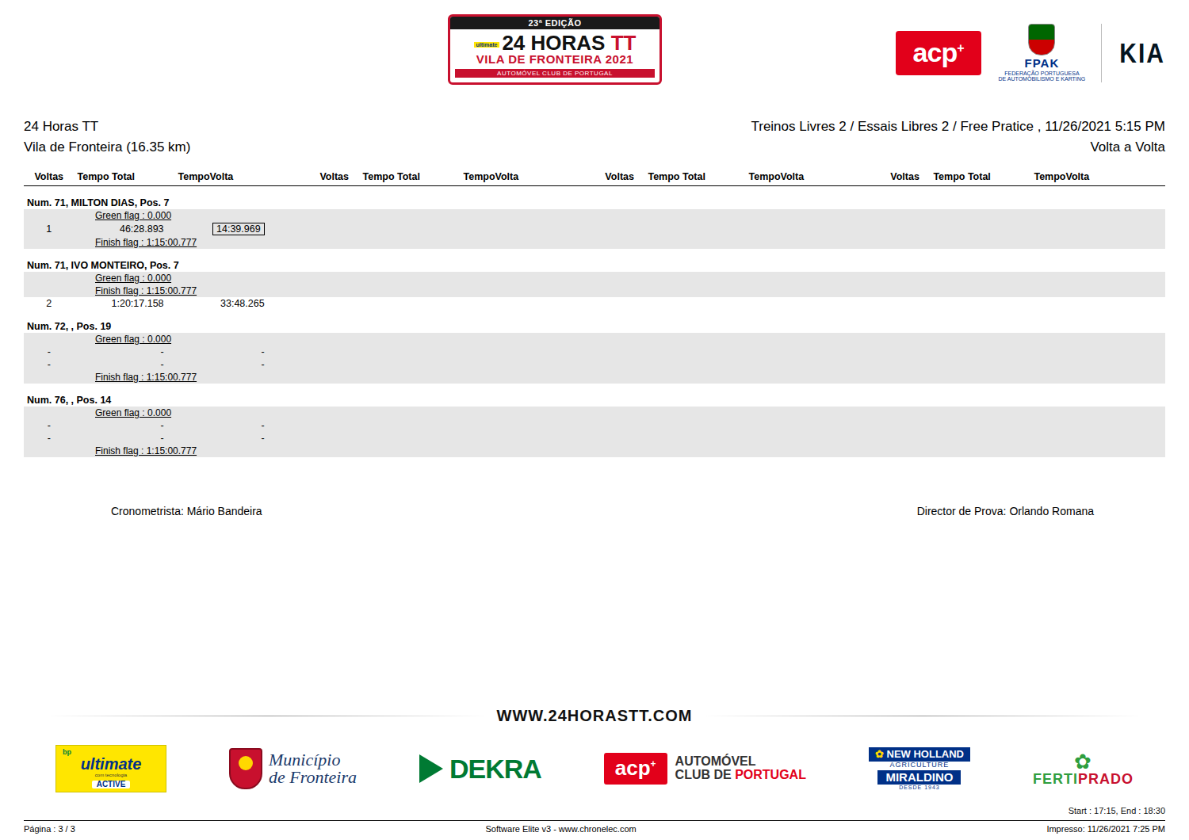23ª EDIÇÃO
ultimate24 HORAS TT
VILA DE FRONTEIRA 2021
AUTOMÓVEL CLUB DE PORTUGAL
acp+
FPAK
FEDERAÇÃO PORTUGUESA
DE AUTOMOBILISMO E KARTING
KIA
24 Horas TT
Treinos Livres 2 / Essais Libres 2 / Free Pratice , 11/26/2021 5:15 PM
Vila de Fronteira (16.35 km)
Volta a Volta
| Voltas | Tempo Total | TempoVolta | | Voltas | Tempo Total | TempoVolta | | Voltas | Tempo Total | TempoVolta | | Voltas | Tempo Total | TempoVolta | |
| --- | --- | --- | --- | --- | --- | --- | --- | --- | --- | --- | --- | --- | --- | --- | --- |
| Num. 71, MILTON DIAS, Pos. 7 |
| Green flag : 0.000 | |
| 1 | 46:28.893 | 14:39.969 | |
| Finish flag : 1:15:00.777 | |
| Num. 71, IVO MONTEIRO, Pos. 7 |
| Green flag : 0.000 | |
| Finish flag : 1:15:00.777 | |
| 2 | 1:20:17.158 | 33:48.265 | |
| Num. 72, , Pos. 19 |
| Green flag : 0.000 | |
| - | - | - | |
| - | - | - | |
| Finish flag : 1:15:00.777 | |
| Num. 76, , Pos. 14 |
| Green flag : 0.000 | |
| - | - | - | |
| - | - | - | |
| Finish flag : 1:15:00.777 | |
Cronometrista: Mário Bandeira
Director de Prova: Orlando Romana
WWW.24HORASTT.COM
bp
ultimate
com tecnologia
ACTIVE
Município
de Fronteira
DEKRA
acp+
AUTOMÓVEL
CLUB DE PORTUGAL
✿ NEW HOLLAND
AGRICULTURE
MIRALDINO
DESDE 1943
✿
FERTIPRADO
Start : 17:15, End : 18:30
Página : 3 / 3
Software Elite v3 - www.chronelec.com
Impresso: 11/26/2021 7:25 PM